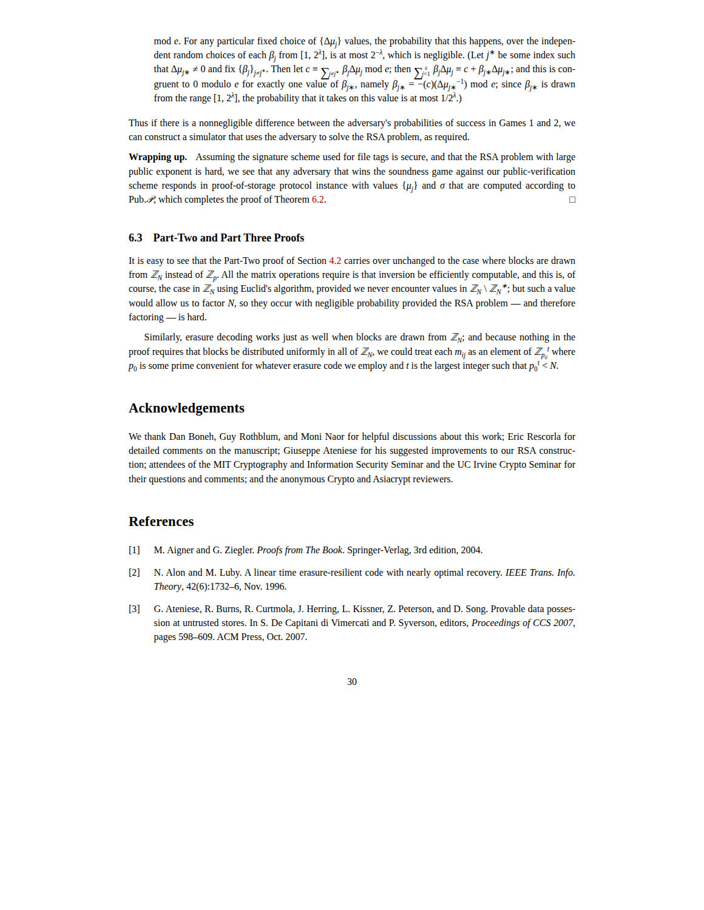mod e. For any particular fixed choice of {Δμj} values, the probability that this happens, over the independent random choices of each βj from [1, 2λ], is at most 2−λ, which is negligible. (Let j∗ be some index such that Δμj∗ ≠ 0 and fix {βj}j≠j∗. Then let c ≡ ∑j≠j∗ βj Δμj mod e; then ∑sj=1 βj Δμj ≡ c + βj∗Δμj∗; and this is congruent to 0 modulo e for exactly one value of βj∗, namely βj∗ = −(c)(Δμj∗−1) mod e; since βj∗ is drawn from the range [1, 2λ], the probability that it takes on this value is at most 1/2λ.)
Thus if there is a nonnegligible difference between the adversary's probabilities of success in Games 1 and 2, we can construct a simulator that uses the adversary to solve the RSA problem, as required.
Wrapping up. Assuming the signature scheme used for file tags is secure, and that the RSA problem with large public exponent is hard, we see that any adversary that wins the soundness game against our public-verification scheme responds in proof-of-storage protocol instance with values {μj} and σ that are computed according to Pub.𝒫, which completes the proof of Theorem 6.2.□
6.3 Part-Two and Part Three Proofs
It is easy to see that the Part-Two proof of Section 4.2 carries over unchanged to the case where blocks are drawn from ℤN instead of ℤp. All the matrix operations require is that inversion be efficiently computable, and this is, of course, the case in ℤN using Euclid's algorithm, provided we never encounter values in ℤN \ ℤN∗; but such a value would allow us to factor N, so they occur with negligible probability provided the RSA problem — and therefore factoring — is hard.
Similarly, erasure decoding works just as well when blocks are drawn from ℤN; and because nothing in the proof requires that blocks be distributed uniformly in all of ℤN, we could treat each mij as an element of ℤp0t where p0 is some prime convenient for whatever erasure code we employ and t is the largest integer such that p0t < N.
Acknowledgements
We thank Dan Boneh, Guy Rothblum, and Moni Naor for helpful discussions about this work; Eric Rescorla for detailed comments on the manuscript; Giuseppe Ateniese for his suggested improvements to our RSA construction; attendees of the MIT Cryptography and Information Security Seminar and the UC Irvine Crypto Seminar for their questions and comments; and the anonymous Crypto and Asiacrypt reviewers.
References
[1] M. Aigner and G. Ziegler. Proofs from The Book. Springer-Verlag, 3rd edition, 2004.
[2] N. Alon and M. Luby. A linear time erasure-resilient code with nearly optimal recovery. IEEE Trans. Info. Theory, 42(6):1732–6, Nov. 1996.
[3] G. Ateniese, R. Burns, R. Curtmola, J. Herring, L. Kissner, Z. Peterson, and D. Song. Provable data possession at untrusted stores. In S. De Capitani di Vimercati and P. Syverson, editors, Proceedings of CCS 2007, pages 598–609. ACM Press, Oct. 2007.
30